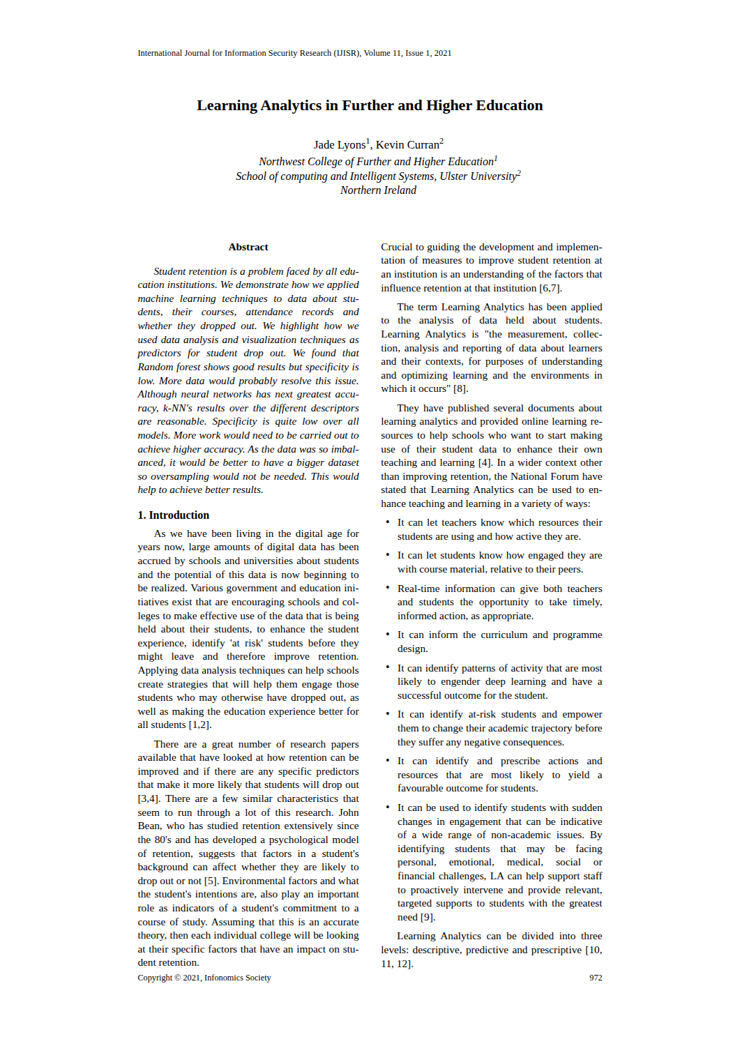International Journal for Information Security Research (IJISR), Volume 11, Issue 1, 2021
Learning Analytics in Further and Higher Education
Jade Lyons1, Kevin Curran2
Northwest College of Further and Higher Education1
School of computing and Intelligent Systems, Ulster University2
Northern Ireland
Abstract
Student retention is a problem faced by all education institutions. We demonstrate how we applied machine learning techniques to data about students, their courses, attendance records and whether they dropped out. We highlight how we used data analysis and visualization techniques as predictors for student drop out. We found that Random forest shows good results but specificity is low. More data would probably resolve this issue. Although neural networks has next greatest accuracy, k-NN's results over the different descriptors are reasonable. Specificity is quite low over all models. More work would need to be carried out to achieve higher accuracy. As the data was so imbalanced, it would be better to have a bigger dataset so oversampling would not be needed. This would help to achieve better results.
1. Introduction
As we have been living in the digital age for years now, large amounts of digital data has been accrued by schools and universities about students and the potential of this data is now beginning to be realized. Various government and education initiatives exist that are encouraging schools and colleges to make effective use of the data that is being held about their students, to enhance the student experience, identify 'at risk' students before they might leave and therefore improve retention. Applying data analysis techniques can help schools create strategies that will help them engage those students who may otherwise have dropped out, as well as making the education experience better for all students [1,2].
There are a great number of research papers available that have looked at how retention can be improved and if there are any specific predictors that make it more likely that students will drop out [3,4]. There are a few similar characteristics that seem to run through a lot of this research. John Bean, who has studied retention extensively since the 80's and has developed a psychological model of retention, suggests that factors in a student's background can affect whether they are likely to drop out or not [5]. Environmental factors and what the student's intentions are, also play an important role as indicators of a student's commitment to a course of study. Assuming that this is an accurate theory, then each individual college will be looking at their specific factors that have an impact on student retention.
Crucial to guiding the development and implementation of measures to improve student retention at an institution is an understanding of the factors that influence retention at that institution [6,7].
The term Learning Analytics has been applied to the analysis of data held about students. Learning Analytics is "the measurement, collection, analysis and reporting of data about learners and their contexts, for purposes of understanding and optimizing learning and the environments in which it occurs" [8].
They have published several documents about learning analytics and provided online learning resources to help schools who want to start making use of their student data to enhance their own teaching and learning [4]. In a wider context other than improving retention, the National Forum have stated that Learning Analytics can be used to enhance teaching and learning in a variety of ways:
It can let teachers know which resources their students are using and how active they are.
It can let students know how engaged they are with course material, relative to their peers.
Real-time information can give both teachers and students the opportunity to take timely, informed action, as appropriate.
It can inform the curriculum and programme design.
It can identify patterns of activity that are most likely to engender deep learning and have a successful outcome for the student.
It can identify at-risk students and empower them to change their academic trajectory before they suffer any negative consequences.
It can identify and prescribe actions and resources that are most likely to yield a favourable outcome for students.
It can be used to identify students with sudden changes in engagement that can be indicative of a wide range of non-academic issues. By identifying students that may be facing personal, emotional, medical, social or financial challenges, LA can help support staff to proactively intervene and provide relevant, targeted supports to students with the greatest need [9].
Learning Analytics can be divided into three levels: descriptive, predictive and prescriptive [10, 11, 12].
Copyright © 2021, Infonomics Society
972